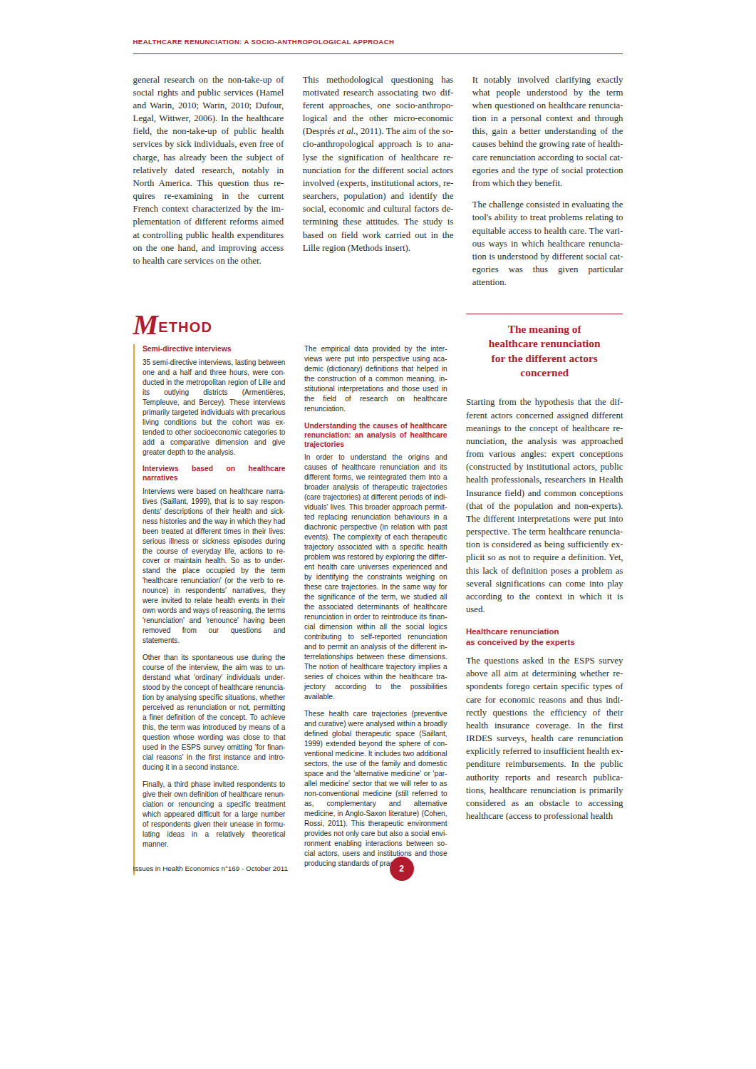Healthcare Renunciation: a Socio-anthropological Approach
general research on the non-take-up of social rights and public services (Hamel and Warin, 2010; Warin, 2010; Dufour, Legal, Wittwer, 2006). In the healthcare field, the non-take-up of public health services by sick individuals, even free of charge, has already been the subject of relatively dated research, notably in North America. This question thus requires re-examining in the current French context characterized by the implementation of different reforms aimed at controlling public health expenditures on the one hand, and improving access to health care services on the other.
This methodological questioning has motivated research associating two different approaches, one socio-anthropological and the other micro-economic (Després et al., 2011). The aim of the socio-anthropological approach is to analyse the signification of healthcare renunciation for the different social actors involved (experts, institutional actors, researchers, population) and identify the social, economic and cultural factors determining these attitudes. The study is based on field work carried out in the Lille region (Methods insert).
It notably involved clarifying exactly what people understood by the term when questioned on healthcare renunciation in a personal context and through this, gain a better understanding of the causes behind the growing rate of healthcare renunciation according to social categories and the type of social protection from which they benefit.
The challenge consisted in evaluating the tool's ability to treat problems relating to equitable access to health care. The various ways in which healthcare renunciation is understood by different social categories was thus given particular attention.
METHOD
Semi-directive interviews
35 semi-directive interviews, lasting between one and a half and three hours, were conducted in the metropolitan region of Lille and its outlying districts (Armentières, Templeuve, and Bercey). These interviews primarily targeted individuals with precarious living conditions but the cohort was extended to other socioeconomic categories to add a comparative dimension and give greater depth to the analysis.
Interviews based on healthcare narratives
Interviews were based on healthcare narratives (Saillant, 1999), that is to say respondents' descriptions of their health and sickness histories and the way in which they had been treated at different times in their lives: serious illness or sickness episodes during the course of everyday life, actions to recover or maintain health. So as to understand the place occupied by the term 'healthcare renunciation' (or the verb to renounce) in respondents' narratives, they were invited to relate health events in their own words and ways of reasoning, the terms 'renunciation' and 'renounce' having been removed from our questions and statements.
Other than its spontaneous use during the course of the interview, the aim was to understand what 'ordinary' individuals understood by the concept of healthcare renunciation by analysing specific situations, whether perceived as renunciation or not, permitting a finer definition of the concept. To achieve this, the term was introduced by means of a question whose wording was close to that used in the ESPS survey omitting 'for financial reasons' in the first instance and introducing it in a second instance.
Finally, a third phase invited respondents to give their own definition of healthcare renunciation or renouncing a specific treatment which appeared difficult for a large number of respondents given their unease in formulating ideas in a relatively theoretical manner.
The empirical data provided by the interviews were put into perspective using academic (dictionary) definitions that helped in the construction of a common meaning, institutional interpretations and those used in the field of research on healthcare renunciation.
Understanding the causes of healthcare renunciation: an analysis of healthcare trajectories
In order to understand the origins and causes of healthcare renunciation and its different forms, we reintegrated them into a broader analysis of therapeutic trajectories (care trajectories) at different periods of individuals' lives. This broader approach permitted replacing renunciation behaviours in a diachronic perspective (in relation with past events). The complexity of each therapeutic trajectory associated with a specific health problem was restored by exploring the different health care universes experienced and by identifying the constraints weighing on these care trajectories. In the same way for the significance of the term, we studied all the associated determinants of healthcare renunciation in order to reintroduce its financial dimension within all the social logics contributing to self-reported renunciation and to permit an analysis of the different interrelationships between these dimensions. The notion of healthcare trajectory implies a series of choices within the healthcare trajectory according to the possibilities available.
These health care trajectories (preventive and curative) were analysed within a broadly defined global therapeutic space (Saillant, 1999) extended beyond the sphere of conventional medicine. It includes two additional sectors, the use of the family and domestic space and the 'alternative medicine' or 'parallel medicine' sector that we will refer to as non-conventional medicine (still referred to as, complementary and alternative medicine, in Anglo-Saxon literature) (Cohen, Rossi, 2011). This therapeutic environment provides not only care but also a social environment enabling interactions between social actors, users and institutions and those producing standards of practice.
The meaning of
healthcare renunciation
for the different actors concerned
Starting from the hypothesis that the different actors concerned assigned different meanings to the concept of healthcare renunciation, the analysis was approached from various angles: expert conceptions (constructed by institutional actors, public health professionals, researchers in Health Insurance field) and common conceptions (that of the population and non-experts). The different interpretations were put into perspective. The term healthcare renunciation is considered as being sufficiently explicit so as not to require a definition. Yet, this lack of definition poses a problem as several significations can come into play according to the context in which it is used.
Healthcare renunciation
as conceived by the experts
The questions asked in the ESPS survey above all aim at determining whether respondents forego certain specific types of care for economic reasons and thus indirectly questions the efficiency of their health insurance coverage. In the first IRDES surveys, health care renunciation explicitly referred to insufficient health expenditure reimbursements. In the public authority reports and research publications, healthcare renunciation is primarily considered as an obstacle to accessing healthcare (access to professional health
Issues in Health Economics n°169 - October 2011
2